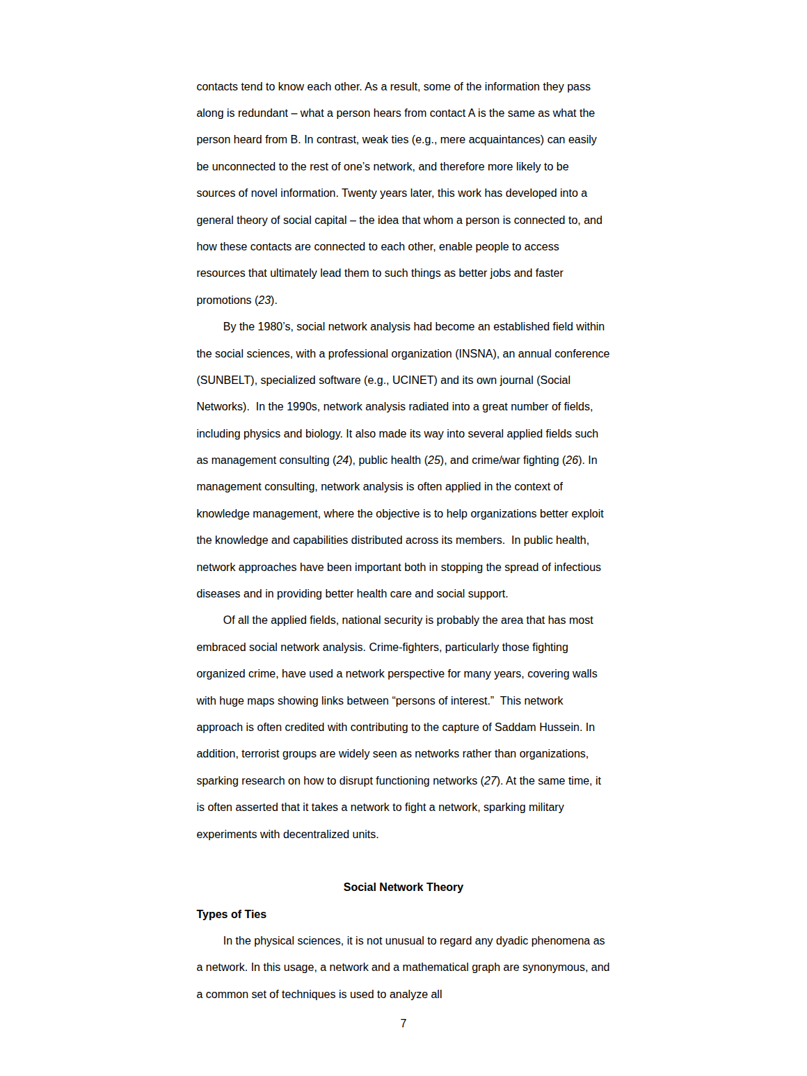contacts tend to know each other. As a result, some of the information they pass along is redundant – what a person hears from contact A is the same as what the person heard from B. In contrast, weak ties (e.g., mere acquaintances) can easily be unconnected to the rest of one’s network, and therefore more likely to be sources of novel information. Twenty years later, this work has developed into a general theory of social capital – the idea that whom a person is connected to, and how these contacts are connected to each other, enable people to access resources that ultimately lead them to such things as better jobs and faster promotions (23).
By the 1980’s, social network analysis had become an established field within the social sciences, with a professional organization (INSNA), an annual conference (SUNBELT), specialized software (e.g., UCINET) and its own journal (Social Networks). In the 1990s, network analysis radiated into a great number of fields, including physics and biology. It also made its way into several applied fields such as management consulting (24), public health (25), and crime/war fighting (26). In management consulting, network analysis is often applied in the context of knowledge management, where the objective is to help organizations better exploit the knowledge and capabilities distributed across its members. In public health, network approaches have been important both in stopping the spread of infectious diseases and in providing better health care and social support.
Of all the applied fields, national security is probably the area that has most embraced social network analysis. Crime-fighters, particularly those fighting organized crime, have used a network perspective for many years, covering walls with huge maps showing links between “persons of interest.” This network approach is often credited with contributing to the capture of Saddam Hussein. In addition, terrorist groups are widely seen as networks rather than organizations, sparking research on how to disrupt functioning networks (27). At the same time, it is often asserted that it takes a network to fight a network, sparking military experiments with decentralized units.
Social Network Theory
Types of Ties
In the physical sciences, it is not unusual to regard any dyadic phenomena as a network. In this usage, a network and a mathematical graph are synonymous, and a common set of techniques is used to analyze all
7